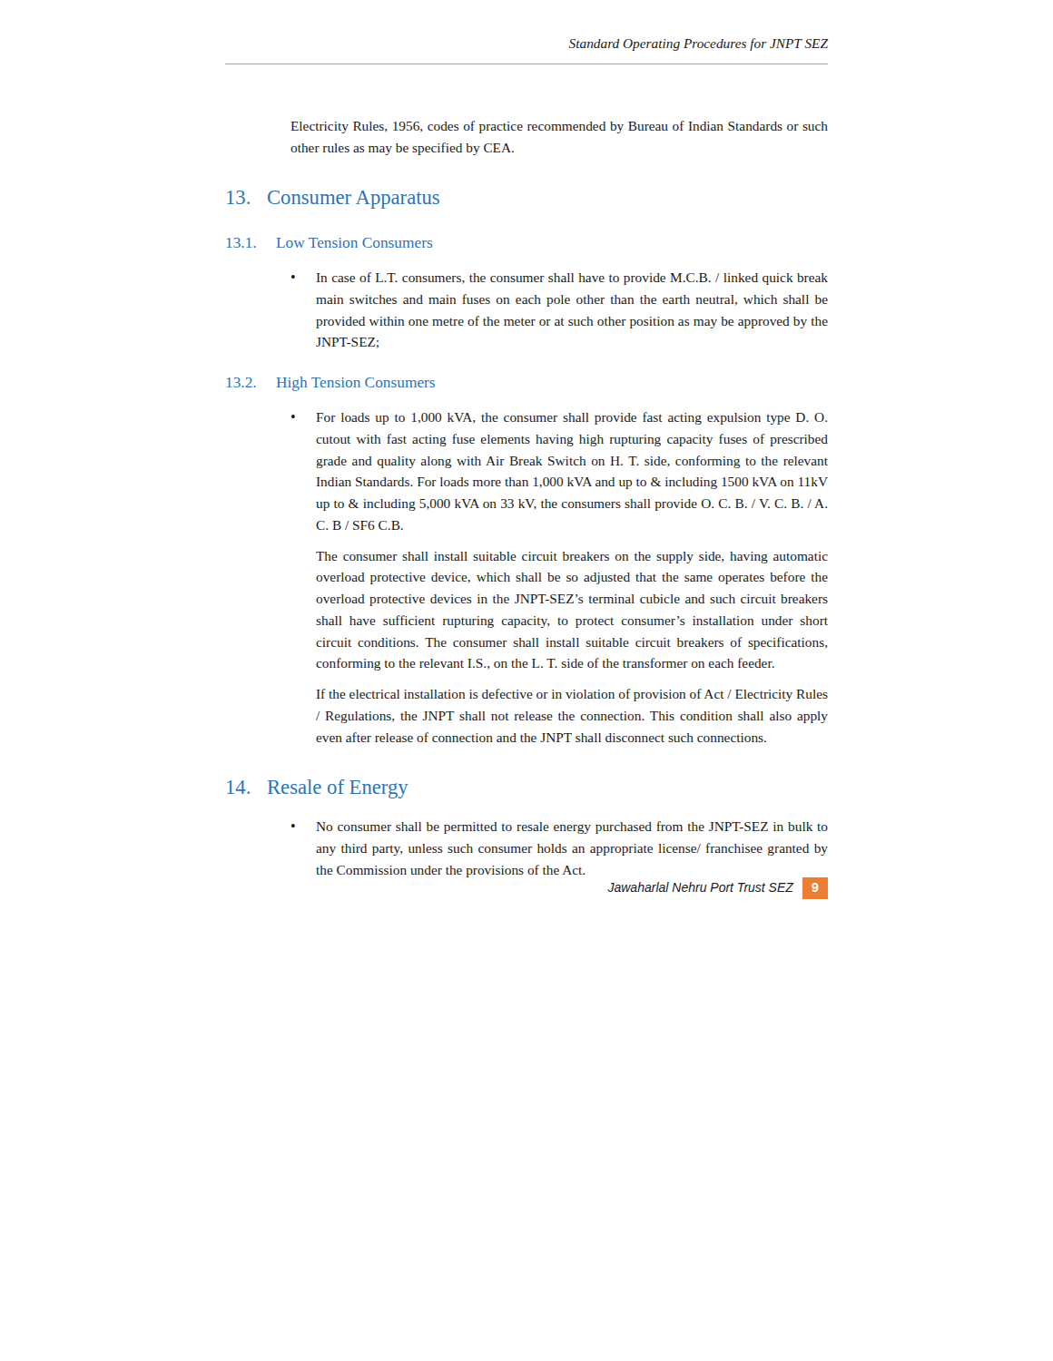Standard Operating Procedures for JNPT SEZ
Electricity Rules, 1956, codes of practice recommended by Bureau of Indian Standards or such other rules as may be specified by CEA.
13. Consumer Apparatus
13.1. Low Tension Consumers
In case of L.T. consumers, the consumer shall have to provide M.C.B. / linked quick break main switches and main fuses on each pole other than the earth neutral, which shall be provided within one metre of the meter or at such other position as may be approved by the JNPT-SEZ;
13.2. High Tension Consumers
For loads up to 1,000 kVA, the consumer shall provide fast acting expulsion type D. O. cutout with fast acting fuse elements having high rupturing capacity fuses of prescribed grade and quality along with Air Break Switch on H. T. side, conforming to the relevant Indian Standards. For loads more than 1,000 kVA and up to & including 1500 kVA on 11kV up to & including 5,000 kVA on 33 kV, the consumers shall provide O. C. B. / V. C. B. / A. C. B / SF6 C.B.
The consumer shall install suitable circuit breakers on the supply side, having automatic overload protective device, which shall be so adjusted that the same operates before the overload protective devices in the JNPT-SEZ’s terminal cubicle and such circuit breakers shall have sufficient rupturing capacity, to protect consumer’s installation under short circuit conditions. The consumer shall install suitable circuit breakers of specifications, conforming to the relevant I.S., on the L. T. side of the transformer on each feeder.
If the electrical installation is defective or in violation of provision of Act / Electricity Rules / Regulations, the JNPT shall not release the connection. This condition shall also apply even after release of connection and the JNPT shall disconnect such connections.
14. Resale of Energy
No consumer shall be permitted to resale energy purchased from the JNPT-SEZ in bulk to any third party, unless such consumer holds an appropriate license/ franchisee granted by the Commission under the provisions of the Act.
Jawaharlal Nehru Port Trust SEZ 9